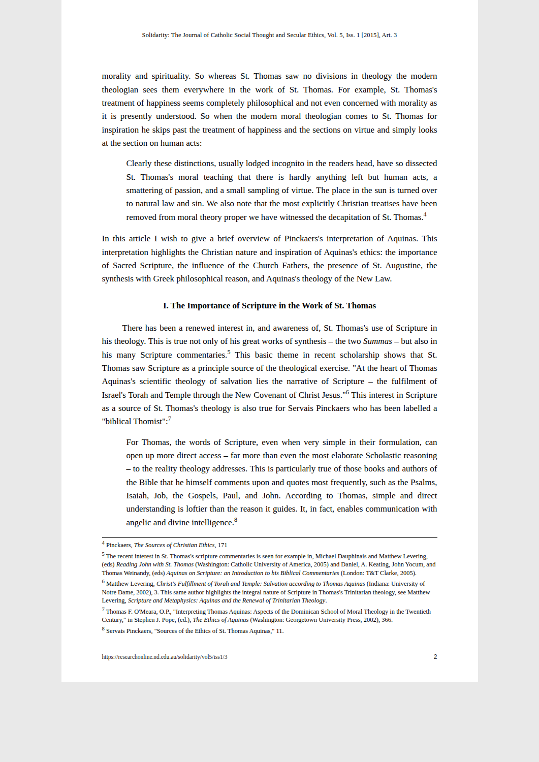Solidarity: The Journal of Catholic Social Thought and Secular Ethics, Vol. 5, Iss. 1 [2015], Art. 3
morality and spirituality. So whereas St. Thomas saw no divisions in theology the modern theologian sees them everywhere in the work of St. Thomas. For example, St. Thomas's treatment of happiness seems completely philosophical and not even concerned with morality as it is presently understood. So when the modern moral theologian comes to St. Thomas for inspiration he skips past the treatment of happiness and the sections on virtue and simply looks at the section on human acts:
Clearly these distinctions, usually lodged incognito in the readers head, have so dissected St. Thomas's moral teaching that there is hardly anything left but human acts, a smattering of passion, and a small sampling of virtue. The place in the sun is turned over to natural law and sin. We also note that the most explicitly Christian treatises have been removed from moral theory proper we have witnessed the decapitation of St. Thomas.4
In this article I wish to give a brief overview of Pinckaers's interpretation of Aquinas. This interpretation highlights the Christian nature and inspiration of Aquinas's ethics: the importance of Sacred Scripture, the influence of the Church Fathers, the presence of St. Augustine, the synthesis with Greek philosophical reason, and Aquinas's theology of the New Law.
I. The Importance of Scripture in the Work of St. Thomas
There has been a renewed interest in, and awareness of, St. Thomas's use of Scripture in his theology. This is true not only of his great works of synthesis – the two Summas – but also in his many Scripture commentaries.5 This basic theme in recent scholarship shows that St. Thomas saw Scripture as a principle source of the theological exercise. "At the heart of Thomas Aquinas's scientific theology of salvation lies the narrative of Scripture – the fulfilment of Israel's Torah and Temple through the New Covenant of Christ Jesus."6 This interest in Scripture as a source of St. Thomas's theology is also true for Servais Pinckaers who has been labelled a "biblical Thomist":7
For Thomas, the words of Scripture, even when very simple in their formulation, can open up more direct access – far more than even the most elaborate Scholastic reasoning – to the reality theology addresses. This is particularly true of those books and authors of the Bible that he himself comments upon and quotes most frequently, such as the Psalms, Isaiah, Job, the Gospels, Paul, and John. According to Thomas, simple and direct understanding is loftier than the reason it guides. It, in fact, enables communication with angelic and divine intelligence.8
4 Pinckaers, The Sources of Christian Ethics, 171
5 The recent interest in St. Thomas's scripture commentaries is seen for example in, Michael Dauphinais and Matthew Levering, (eds) Reading John with St. Thomas (Washington: Catholic University of America, 2005) and Daniel, A. Keating, John Yocum, and Thomas Weinandy, (eds) Aquinas on Scripture: an Introduction to his Biblical Commentaries (London: T&T Clarke, 2005).
6 Matthew Levering, Christ's Fulfillment of Torah and Temple: Salvation according to Thomas Aquinas (Indiana: University of Notre Dame, 2002), 3. This same author highlights the integral nature of Scripture in Thomas's Trinitarian theology, see Matthew Levering, Scripture and Metaphysics: Aquinas and the Renewal of Trinitarian Theology.
7 Thomas F. O'Meara, O.P., "Interpreting Thomas Aquinas: Aspects of the Dominican School of Moral Theology in the Twentieth Century," in Stephen J. Pope, (ed.), The Ethics of Aquinas (Washington: Georgetown University Press, 2002), 366.
8 Servais Pinckaers, "Sources of the Ethics of St. Thomas Aquinas," 11.
https://researchonline.nd.edu.au/solidarity/vol5/iss1/3 2